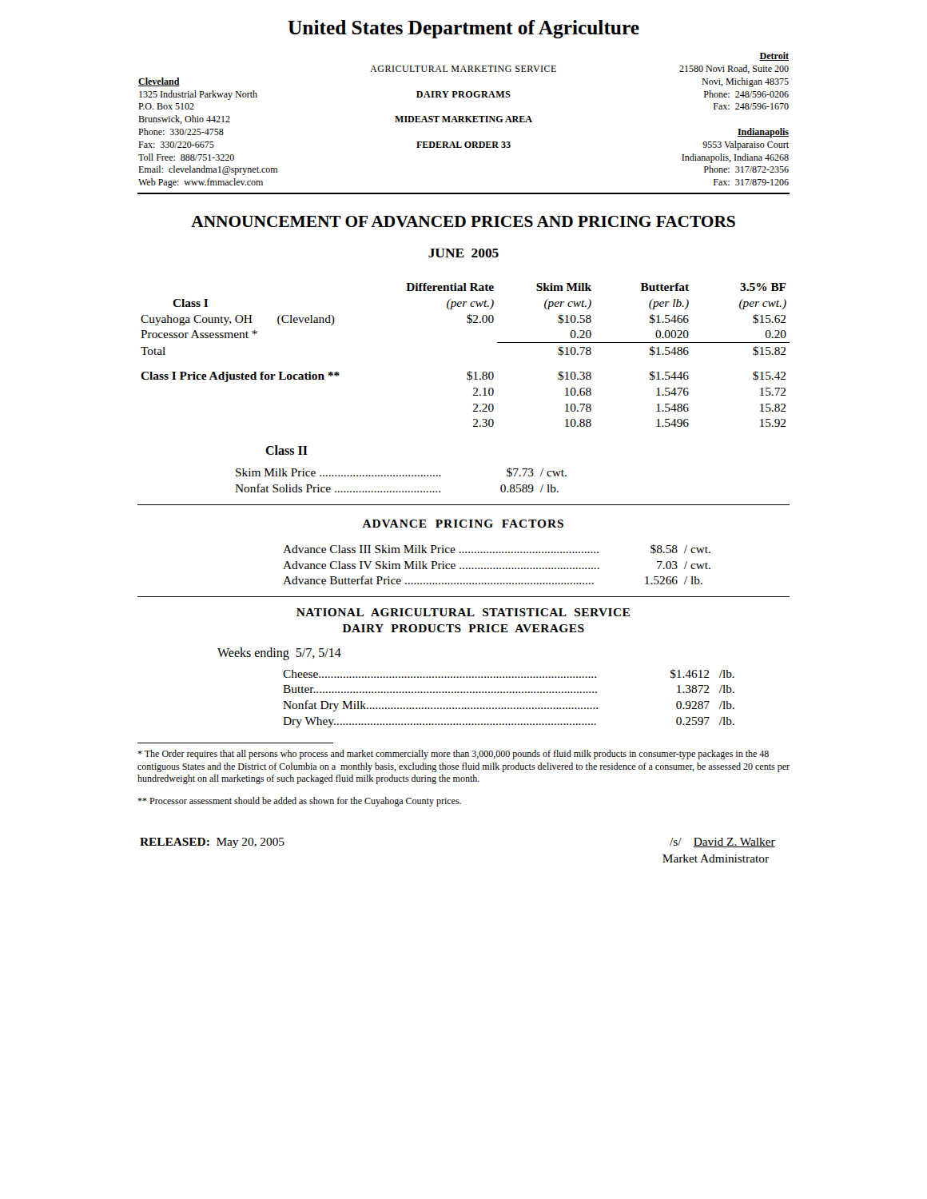United States Department of Agriculture
| | | Detroit |
| | AGRICULTURAL MARKETING SERVICE | 21580 Novi Road, Suite 200 |
| Cleveland | | Novi, Michigan 48375 |
| 1325 Industrial Parkway North | DAIRY PROGRAMS | Phone: 248/596-0206 |
| P.O. Box 5102 | | Fax: 248/596-1670 |
| Brunswick, Ohio 44212 | MIDEAST MARKETING AREA | |
| Phone: 330/225-4758 | | Indianapolis |
| Fax: 330/220-6675 | FEDERAL ORDER 33 | 9553 Valparaiso Court |
| Toll Free: 888/751-3220 | | Indianapolis, Indiana 46268 |
| Email: clevelandma1@sprynet.com | | Phone: 317/872-2356 |
| Web Page: www.fmmaclev.com | | Fax: 317/879-1206 |
ANNOUNCEMENT OF ADVANCED PRICES AND PRICING FACTORS
JUNE 2005
| | Differential Rate | Skim Milk | Butterfat | 3.5% BF |
| Class I | (per cwt.) | (per cwt.) | (per lb.) | (per cwt.) |
| Cuyahoga County, OH (Cleveland) | $2.00 | $10.58 | $1.5466 | $15.62 |
| Processor Assessment * | | 0.20 | 0.0020 | 0.20 |
| Total | | $10.78 | $1.5486 | $15.82 |
| Class I Price Adjusted for Location ** | $1.80 | $10.38 | $1.5446 | $15.42 |
| | 2.10 | 10.68 | 1.5476 | 15.72 |
| | 2.20 | 10.78 | 1.5486 | 15.82 |
| | 2.30 | 10.88 | 1.5496 | 15.92 |
Class II
| Skim Milk Price ........................................ | $7.73 | / cwt. |
| Nonfat Solids Price ................................... | 0.8589 | / lb. |
ADVANCE PRICING FACTORS
| Advance Class III Skim Milk Price .............................................. | $8.58 | / cwt. |
| Advance Class IV Skim Milk Price .............................................. | 7.03 | / cwt. |
| Advance Butterfat Price .............................................................. | 1.5266 | / lb. |
NATIONAL AGRICULTURAL STATISTICAL SERVICE
DAIRY PRODUCTS PRICE AVERAGES
Weeks ending 5/7, 5/14
| Cheese........................................................................................... | $1.4612 | /lb. |
| Butter............................................................................................. | 1.3872 | /lb. |
| Nonfat Dry Milk............................................................................ | 0.9287 | /lb. |
| Dry Whey...................................................................................... | 0.2597 | /lb. |
* The Order requires that all persons who process and market commercially more than 3,000,000 pounds of fluid milk products in consumer-type packages in the 48 contiguous States and the District of Columbia on a monthly basis, excluding those fluid milk products delivered to the residence of a consumer, be assessed 20 cents per hundredweight on all marketings of such packaged fluid milk products during the month.
** Processor assessment should be added as shown for the Cuyahoga County prices.
| RELEASED: May 20, 2005 | /s/ David Z. Walker |
| | Market Administrator |